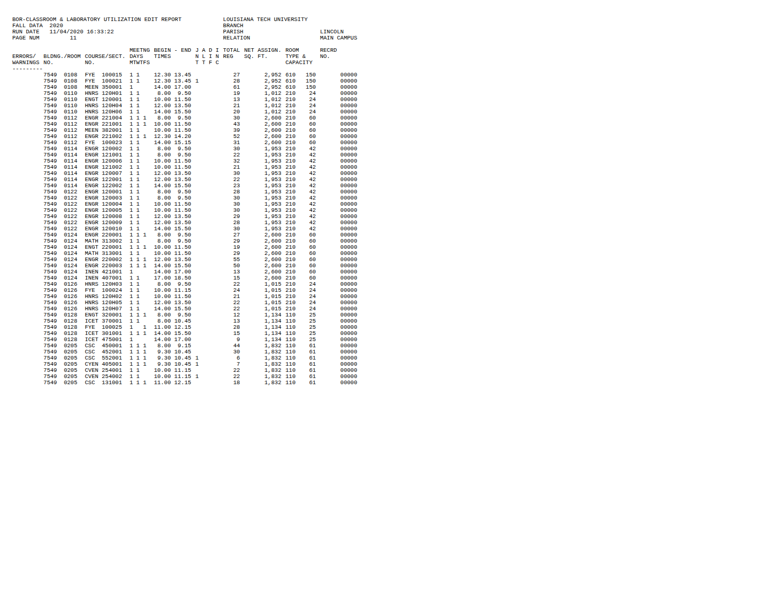| BOR-CLASSROOM & LABORATORY UTILIZATION EDIT REPORT | LOUISIANA TECH UNIVERSITY |
| FALL DATA 2020 | BRANCH |
| RUN DATE 11/04/2020 16:33:22 | PARISH | LINCOLN |
| PAGE NUM 11 | RELATION | MAIN CAMPUS |
| ERRORS/ | BLDNG./ROOM | COURSE/SECT. | MEETNG DAYS | BEGIN - END TIMES | J A D I N L I N | TOTAL REG | NET ASSIGN. SQ. FT. | ROOM TYPE & | RECRD NO. |
| WARNINGS | NO. | NO. | MTWTFS | | T T F C | | | CAPACITY | |
| --------- |
| | 7549 0108 | FYE 100015 | 1 1 | 12.30 13.45 | | 27 | 2,952 | 610 150 | 00000 |
| | 7549 0108 | FYE 100021 | 1 1 | 12.30 13.45 | 1 | 28 | 2,952 | 610 150 | 00000 |
| | 7549 0108 | MEEN 350001 | 1 | 14.00 17.00 | | 61 | 2,952 | 610 150 | 00000 |
| | 7549 0110 | HNRS 120H01 | 1 1 | 8.00 9.50 | | 19 | 1,012 | 210 24 | 00000 |
| | 7549 0110 | ENGT 120001 | 1 1 | 10.00 11.50 | | 13 | 1,012 | 210 24 | 00000 |
| | 7549 0110 | HNRS 120H04 | 1 1 | 12.00 13.50 | | 21 | 1,012 | 210 24 | 00000 |
| | 7549 0110 | HNRS 120H06 | 1 1 | 14.00 15.50 | | 20 | 1,012 | 210 24 | 00000 |
| | 7549 0112 | ENGR 221004 | 1 1 1 | 8.00 9.50 | | 30 | 2,600 | 210 60 | 00000 |
| | 7549 0112 | ENGR 221001 | 1 1 1 | 10.00 11.50 | | 43 | 2,600 | 210 60 | 00000 |
| | 7549 0112 | MEEN 382001 | 1 1 | 10.00 11.50 | | 39 | 2,600 | 210 60 | 00000 |
| | 7549 0112 | ENGR 221002 | 1 1 1 | 12.30 14.20 | | 52 | 2,600 | 210 60 | 00000 |
| | 7549 0112 | FYE 100023 | 1 1 | 14.00 15.15 | | 31 | 2,600 | 210 60 | 00000 |
| | 7549 0114 | ENGR 120002 | 1 1 | 8.00 9.50 | | 30 | 1,953 | 210 42 | 00000 |
| | 7549 0114 | ENGR 121001 | 1 1 | 8.00 9.50 | | 22 | 1,953 | 210 42 | 00000 |
| | 7549 0114 | ENGR 120006 | 1 1 | 10.00 11.50 | | 32 | 1,953 | 210 42 | 00000 |
| | 7549 0114 | ENGR 121002 | 1 1 | 10.00 11.50 | | 21 | 1,953 | 210 42 | 00000 |
| | 7549 0114 | ENGR 120007 | 1 1 | 12.00 13.50 | | 30 | 1,953 | 210 42 | 00000 |
| | 7549 0114 | ENGR 122001 | 1 1 | 12.00 13.50 | | 22 | 1,953 | 210 42 | 00000 |
| | 7549 0114 | ENGR 122002 | 1 1 | 14.00 15.50 | | 23 | 1,953 | 210 42 | 00000 |
| | 7549 0122 | ENGR 120001 | 1 1 | 8.00 9.50 | | 28 | 1,953 | 210 42 | 00000 |
| | 7549 0122 | ENGR 120003 | 1 1 | 8.00 9.50 | | 30 | 1,953 | 210 42 | 00000 |
| | 7549 0122 | ENGR 120004 | 1 1 | 10.00 11.50 | | 30 | 1,953 | 210 42 | 00000 |
| | 7549 0122 | ENGR 120005 | 1 1 | 10.00 11.50 | | 30 | 1,953 | 210 42 | 00000 |
| | 7549 0122 | ENGR 120008 | 1 1 | 12.00 13.50 | | 29 | 1,953 | 210 42 | 00000 |
| | 7549 0122 | ENGR 120009 | 1 1 | 12.00 13.50 | | 28 | 1,953 | 210 42 | 00000 |
| | 7549 0122 | ENGR 120010 | 1 1 | 14.00 15.50 | | 30 | 1,953 | 210 42 | 00000 |
| | 7549 0124 | ENGR 220001 | 1 1 1 | 8.00 9.50 | | 27 | 2,600 | 210 60 | 00000 |
| | 7549 0124 | MATH 313002 | 1 1 | 8.00 9.50 | | 29 | 2,600 | 210 60 | 00000 |
| | 7549 0124 | ENGT 220001 | 1 1 1 | 10.00 11.50 | | 19 | 2,600 | 210 60 | 00000 |
| | 7549 0124 | MATH 313001 | 1 1 | 10.00 11.50 | | 29 | 2,600 | 210 60 | 00000 |
| | 7549 0124 | ENGR 220002 | 1 1 1 | 12.00 13.50 | | 55 | 2,600 | 210 60 | 00000 |
| | 7549 0124 | ENGR 220003 | 1 1 1 | 14.00 15.50 | | 50 | 2,600 | 210 60 | 00000 |
| | 7549 0124 | INEN 421001 | 1 | 14.00 17.00 | | 13 | 2,600 | 210 60 | 00000 |
| | 7549 0124 | INEN 407001 | 1 1 | 17.00 18.50 | | 15 | 2,600 | 210 60 | 00000 |
| | 7549 0126 | HNRS 120H03 | 1 1 | 8.00 9.50 | | 22 | 1,015 | 210 24 | 00000 |
| | 7549 0126 | FYE 100024 | 1 1 | 10.00 11.15 | | 24 | 1,015 | 210 24 | 00000 |
| | 7549 0126 | HNRS 120H02 | 1 1 | 10.00 11.50 | | 21 | 1,015 | 210 24 | 00000 |
| | 7549 0126 | HNRS 120H05 | 1 1 | 12.00 13.50 | | 22 | 1,015 | 210 24 | 00000 |
| | 7549 0126 | HNRS 120H07 | 1 1 | 14.00 15.50 | | 22 | 1,015 | 210 24 | 00000 |
| | 7549 0128 | ENGT 320001 | 1 1 1 | 8.00 9.50 | | 12 | 1,134 | 110 25 | 00000 |
| | 7549 0128 | ICET 370001 | 1 1 | 8.00 10.45 | | 13 | 1,134 | 110 25 | 00000 |
| | 7549 0128 | FYE 100025 | 1 1 | 11.00 12.15 | | 28 | 1,134 | 110 25 | 00000 |
| | 7549 0128 | ICET 301001 | 1 1 1 | 14.00 15.50 | | 15 | 1,134 | 110 25 | 00000 |
| | 7549 0128 | ICET 475001 | 1 | 14.00 17.00 | | 9 | 1,134 | 110 25 | 00000 |
| | 7549 0205 | CSC 450001 | 1 1 1 | 8.00 9.15 | | 44 | 1,832 | 110 61 | 00000 |
| | 7549 0205 | CSC 452001 | 1 1 1 | 9.30 10.45 | | 30 | 1,832 | 110 61 | 00000 |
| | 7549 0205 | CSC 552001 | 1 1 1 | 9.30 10.45 | 1 | 6 | 1,832 | 110 61 | 00000 |
| | 7549 0205 | CYEN 405001 | 1 1 1 | 9.30 10.45 | 1 | 7 | 1,832 | 110 61 | 00000 |
| | 7549 0205 | CVEN 254001 | 1 1 | 10.00 11.15 | | 22 | 1,832 | 110 61 | 00000 |
| | 7549 0205 | CVEN 254002 | 1 1 | 10.00 11.15 | 1 | 22 | 1,832 | 110 61 | 00000 |
| | 7549 0205 | CSC 131001 | 1 1 1 | 11.00 12.15 | | 18 | 1,832 | 110 61 | 00000 |